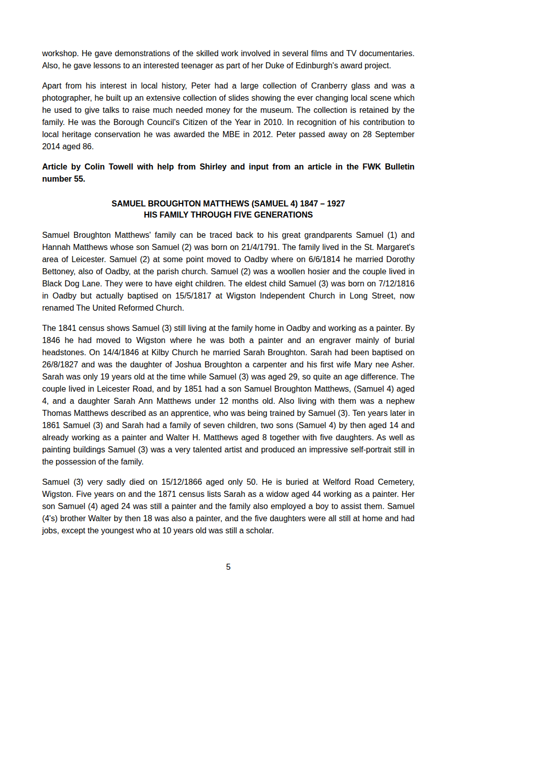workshop. He gave demonstrations of the skilled work involved in several films and TV documentaries. Also, he gave lessons to an interested teenager as part of her Duke of Edinburgh's award project.
Apart from his interest in local history, Peter had a large collection of Cranberry glass and was a photographer, he built up an extensive collection of slides showing the ever changing local scene which he used to give talks to raise much needed money for the museum. The collection is retained by the family. He was the Borough Council's Citizen of the Year in 2010. In recognition of his contribution to local heritage conservation he was awarded the MBE in 2012. Peter passed away on 28 September 2014 aged 86.
Article by Colin Towell with help from Shirley and input from an article in the FWK Bulletin number 55.
Samuel Broughton Matthews (Samuel 4) 1847 – 1927
His Family Through Five Generations
Samuel Broughton Matthews' family can be traced back to his great grandparents Samuel (1) and Hannah Matthews whose son Samuel (2) was born on 21/4/1791. The family lived in the St. Margaret's area of Leicester. Samuel (2) at some point moved to Oadby where on 6/6/1814 he married Dorothy Bettoney, also of Oadby, at the parish church. Samuel (2) was a woollen hosier and the couple lived in Black Dog Lane. They were to have eight children. The eldest child Samuel (3) was born on 7/12/1816 in Oadby but actually baptised on 15/5/1817 at Wigston Independent Church in Long Street, now renamed The United Reformed Church.
The 1841 census shows Samuel (3) still living at the family home in Oadby and working as a painter. By 1846 he had moved to Wigston where he was both a painter and an engraver mainly of burial headstones. On 14/4/1846 at Kilby Church he married Sarah Broughton. Sarah had been baptised on 26/8/1827 and was the daughter of Joshua Broughton a carpenter and his first wife Mary nee Asher. Sarah was only 19 years old at the time while Samuel (3) was aged 29, so quite an age difference. The couple lived in Leicester Road, and by 1851 had a son Samuel Broughton Matthews, (Samuel 4) aged 4, and a daughter Sarah Ann Matthews under 12 months old. Also living with them was a nephew Thomas Matthews described as an apprentice, who was being trained by Samuel (3). Ten years later in 1861 Samuel (3) and Sarah had a family of seven children, two sons (Samuel 4) by then aged 14 and already working as a painter and Walter H. Matthews aged 8 together with five daughters. As well as painting buildings Samuel (3) was a very talented artist and produced an impressive self-portrait still in the possession of the family.
Samuel (3) very sadly died on 15/12/1866 aged only 50. He is buried at Welford Road Cemetery, Wigston. Five years on and the 1871 census lists Sarah as a widow aged 44 working as a painter. Her son Samuel (4) aged 24 was still a painter and the family also employed a boy to assist them. Samuel (4's) brother Walter by then 18 was also a painter, and the five daughters were all still at home and had jobs, except the youngest who at 10 years old was still a scholar.
5